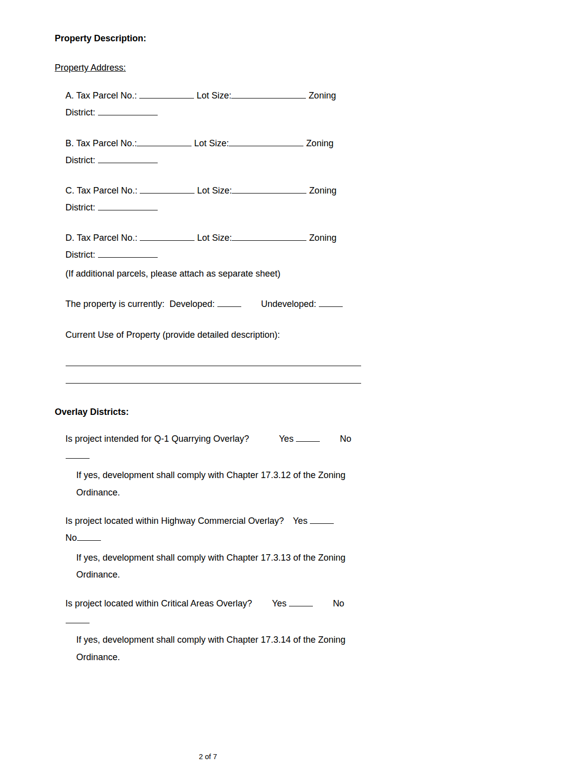Property Description:
Property Address:
A. Tax Parcel No.: Lot Size: Zoning District:
B. Tax Parcel No.: Lot Size: Zoning District:
C. Tax Parcel No.: Lot Size: Zoning District:
D. Tax Parcel No.: Lot Size: Zoning District:
(If additional parcels, please attach as separate sheet)
The property is currently: Developed: Undeveloped:
Current Use of Property (provide detailed description):
Overlay Districts:
Is project intended for Q-1 Quarrying Overlay? Yes No
If yes, development shall comply with Chapter 17.3.12 of the Zoning Ordinance.
Is project located within Highway Commercial Overlay? Yes No
If yes, development shall comply with Chapter 17.3.13 of the Zoning Ordinance.
Is project located within Critical Areas Overlay? Yes No
If yes, development shall comply with Chapter 17.3.14 of the Zoning Ordinance.
2 of 7